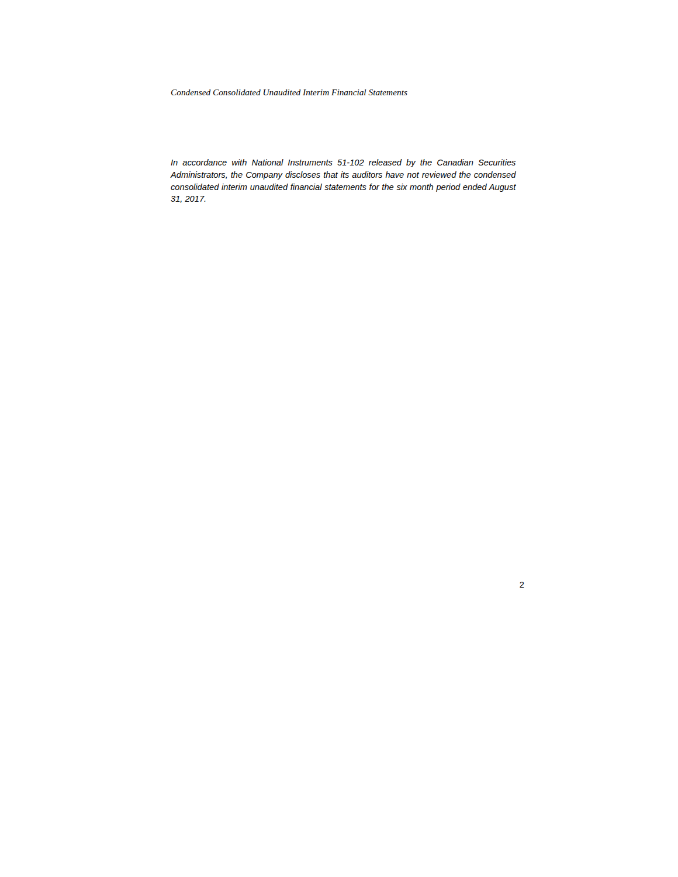Condensed Consolidated Unaudited Interim Financial Statements
In accordance with National Instruments 51-102 released by the Canadian Securities Administrators, the Company discloses that its auditors have not reviewed the condensed consolidated interim unaudited financial statements for the six month period ended August 31, 2017.
2